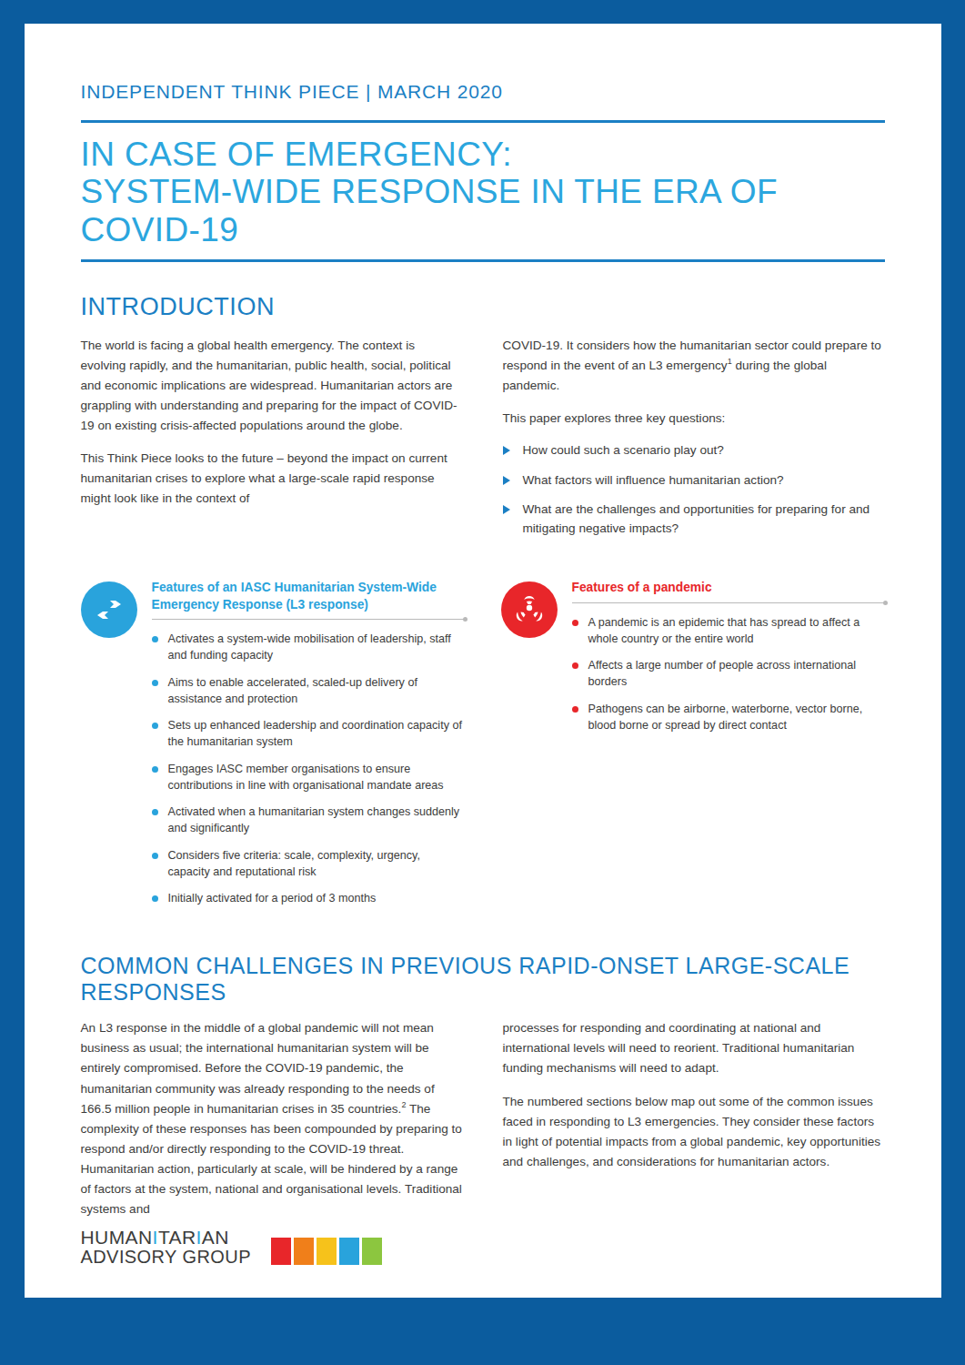Independent Think Piece | March 2020
In case of emergency:
System-wide response in the era of COVID-19
Introduction
The world is facing a global health emergency. The context is evolving rapidly, and the humanitarian, public health, social, political and economic implications are widespread. Humanitarian actors are grappling with understanding and preparing for the impact of COVID-19 on existing crisis-affected populations around the globe.
This Think Piece looks to the future – beyond the impact on current humanitarian crises to explore what a large-scale rapid response might look like in the context of
COVID-19. It considers how the humanitarian sector could prepare to respond in the event of an L3 emergency1 during the global pandemic.
This paper explores three key questions:
How could such a scenario play out?
What factors will influence humanitarian action?
What are the challenges and opportunities for preparing for and mitigating negative impacts?
Features of an IASC Humanitarian System-Wide Emergency Response (L3 response)
Activates a system-wide mobilisation of leadership, staff and funding capacity
Aims to enable accelerated, scaled-up delivery of assistance and protection
Sets up enhanced leadership and coordination capacity of the humanitarian system
Engages IASC member organisations to ensure contributions in line with organisational mandate areas
Activated when a humanitarian system changes suddenly and significantly
Considers five criteria: scale, complexity, urgency, capacity and reputational risk
Initially activated for a period of 3 months
Features of a pandemic
A pandemic is an epidemic that has spread to affect a whole country or the entire world
Affects a large number of people across international borders
Pathogens can be airborne, waterborne, vector borne, blood borne or spread by direct contact
Common challenges in previous rapid-onset large-scale responses
An L3 response in the middle of a global pandemic will not mean business as usual; the international humanitarian system will be entirely compromised. Before the COVID-19 pandemic, the humanitarian community was already responding to the needs of 166.5 million people in humanitarian crises in 35 countries.2 The complexity of these responses has been compounded by preparing to respond and/or directly responding to the COVID-19 threat. Humanitarian action, particularly at scale, will be hindered by a range of factors at the system, national and organisational levels. Traditional systems and
processes for responding and coordinating at national and international levels will need to reorient. Traditional humanitarian funding mechanisms will need to adapt.
The numbered sections below map out some of the common issues faced in responding to L3 emergencies. They consider these factors in light of potential impacts from a global pandemic, key opportunities and challenges, and considerations for humanitarian actors.
Humanitarian
Advisory Group